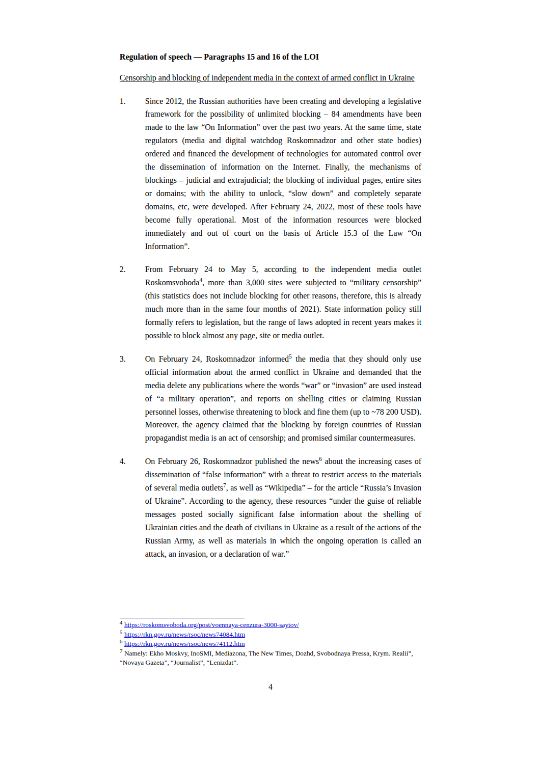Regulation of speech — Paragraphs 15 and 16 of the LOI
Censorship and blocking of independent media in the context of armed conflict in Ukraine
Since 2012, the Russian authorities have been creating and developing a legislative framework for the possibility of unlimited blocking – 84 amendments have been made to the law “On Information” over the past two years. At the same time, state regulators (media and digital watchdog Roskomnadzor and other state bodies) ordered and financed the development of technologies for automated control over the dissemination of information on the Internet. Finally, the mechanisms of blockings – judicial and extrajudicial; the blocking of individual pages, entire sites or domains; with the ability to unlock, “slow down” and completely separate domains, etc, were developed. After February 24, 2022, most of these tools have become fully operational. Most of the information resources were blocked immediately and out of court on the basis of Article 15.3 of the Law “On Information”.
From February 24 to May 5, according to the independent media outlet Roskomsvoboda4, more than 3,000 sites were subjected to “military censorship” (this statistics does not include blocking for other reasons, therefore, this is already much more than in the same four months of 2021). State information policy still formally refers to legislation, but the range of laws adopted in recent years makes it possible to block almost any page, site or media outlet.
On February 24, Roskomnadzor informed5 the media that they should only use official information about the armed conflict in Ukraine and demanded that the media delete any publications where the words “war” or “invasion” are used instead of “a military operation”, and reports on shelling cities or claiming Russian personnel losses, otherwise threatening to block and fine them (up to ~78 200 USD). Moreover, the agency claimed that the blocking by foreign countries of Russian propagandist media is an act of censorship; and promised similar countermeasures.
On February 26, Roskomnadzor published the news6 about the increasing cases of dissemination of “false information” with a threat to restrict access to the materials of several media outlets7, as well as “Wikipedia” – for the article “Russia’s Invasion of Ukraine”. According to the agency, these resources “under the guise of reliable messages posted socially significant false information about the shelling of Ukrainian cities and the death of civilians in Ukraine as a result of the actions of the Russian Army, as well as materials in which the ongoing operation is called an attack, an invasion, or a declaration of war.”
4 https://roskomsvoboda.org/post/voennaya-cenzura-3000-saytov/
5 https://rkn.gov.ru/news/rsoc/news74084.htm
6 https://rkn.gov.ru/news/rsoc/news74112.htm
7 Namely: Ekho Moskvy, InoSMI, Mediazona, The New Times, Dozhd, Svobodnaya Pressa, Krym. Realii”, “Novaya Gazeta”, “Journalist”, “Lenizdat”.
4